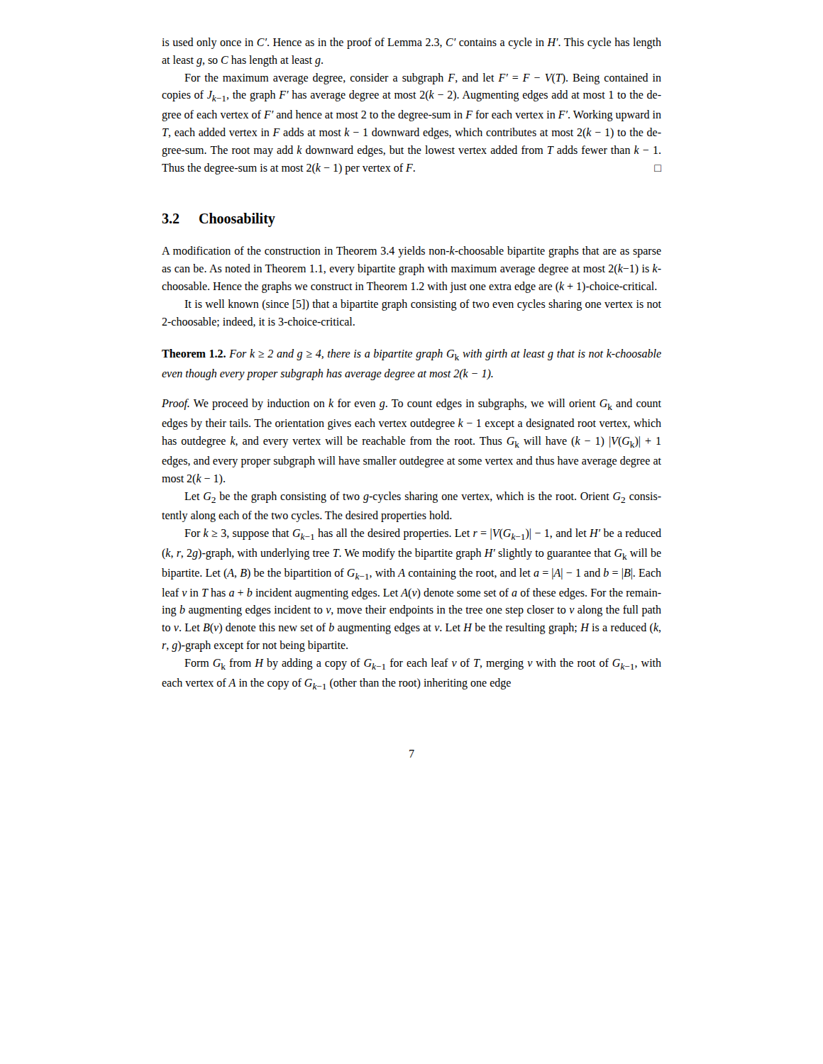is used only once in C′. Hence as in the proof of Lemma 2.3, C′ contains a cycle in H′. This cycle has length at least g, so C has length at least g.
For the maximum average degree, consider a subgraph F, and let F′ = F − V(T). Being contained in copies of Jk−1, the graph F′ has average degree at most 2(k − 2). Augmenting edges add at most 1 to the degree of each vertex of F′ and hence at most 2 to the degree-sum in F for each vertex in F′. Working upward in T, each added vertex in F adds at most k − 1 downward edges, which contributes at most 2(k − 1) to the degree-sum. The root may add k downward edges, but the lowest vertex added from T adds fewer than k − 1. Thus the degree-sum is at most 2(k − 1) per vertex of F. □
3.2 Choosability
A modification of the construction in Theorem 3.4 yields non-k-choosable bipartite graphs that are as sparse as can be. As noted in Theorem 1.1, every bipartite graph with maximum average degree at most 2(k−1) is k-choosable. Hence the graphs we construct in Theorem 1.2 with just one extra edge are (k + 1)-choice-critical.
It is well known (since [5]) that a bipartite graph consisting of two even cycles sharing one vertex is not 2-choosable; indeed, it is 3-choice-critical.
Theorem 1.2. For k ≥ 2 and g ≥ 4, there is a bipartite graph Gk with girth at least g that is not k-choosable even though every proper subgraph has average degree at most 2(k − 1).
Proof. We proceed by induction on k for even g. To count edges in subgraphs, we will orient Gk and count edges by their tails. The orientation gives each vertex outdegree k − 1 except a designated root vertex, which has outdegree k, and every vertex will be reachable from the root. Thus Gk will have (k − 1) |V(Gk)| + 1 edges, and every proper subgraph will have smaller outdegree at some vertex and thus have average degree at most 2(k − 1).
Let G2 be the graph consisting of two g-cycles sharing one vertex, which is the root. Orient G2 consistently along each of the two cycles. The desired properties hold.
For k ≥ 3, suppose that Gk−1 has all the desired properties. Let r = |V(Gk−1)| − 1, and let H′ be a reduced (k, r, 2g)-graph, with underlying tree T. We modify the bipartite graph H′ slightly to guarantee that Gk will be bipartite. Let (A, B) be the bipartition of Gk−1, with A containing the root, and let a = |A| − 1 and b = |B|. Each leaf v in T has a + b incident augmenting edges. Let A(v) denote some set of a of these edges. For the remaining b augmenting edges incident to v, move their endpoints in the tree one step closer to v along the full path to v. Let B(v) denote this new set of b augmenting edges at v. Let H be the resulting graph; H is a reduced (k, r, g)-graph except for not being bipartite.
Form Gk from H by adding a copy of Gk−1 for each leaf v of T, merging v with the root of Gk−1, with each vertex of A in the copy of Gk−1 (other than the root) inheriting one edge
7